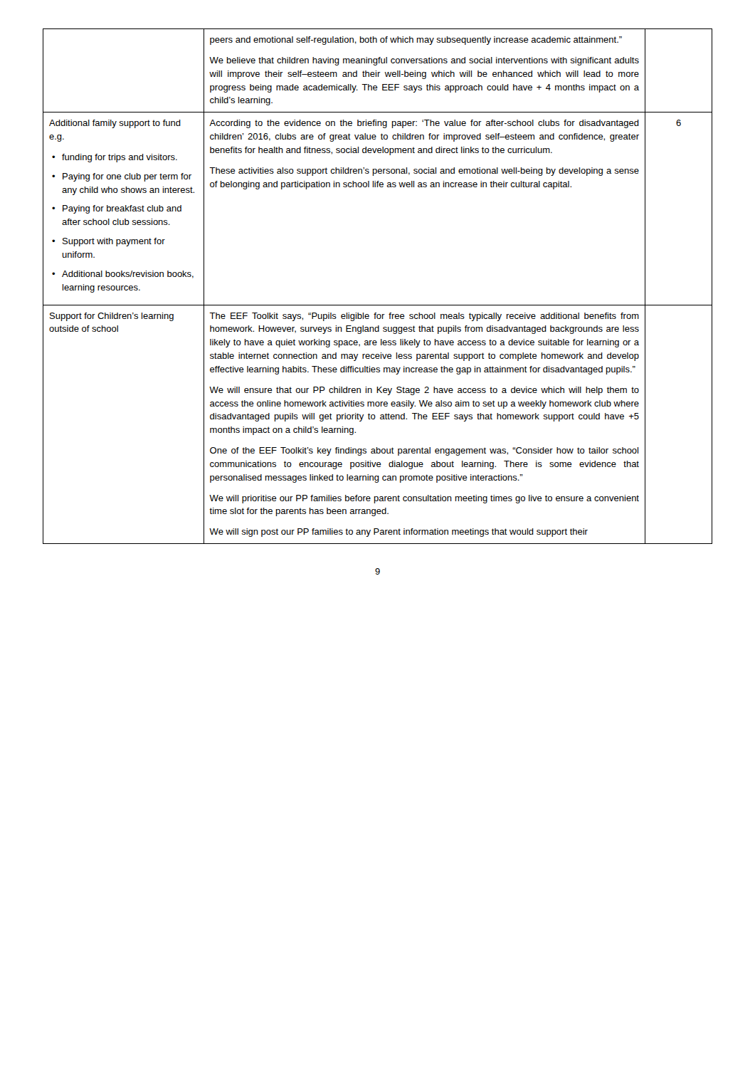| | peers and emotional self-regulation, both of which may subsequently increase academic attainment.” We believe that children having meaningful conversations and social interventions with significant adults will improve their self–esteem and their well-being which will be enhanced which will lead to more progress being made academically. The EEF says this approach could have + 4 months impact on a child’s learning. | |
| Additional family support to fund e.g. funding for trips and visitors. Paying for one club per term for any child who shows an interest. Paying for breakfast club and after school club sessions. Support with payment for uniform. Additional books/revision books, learning resources. | According to the evidence on the briefing paper: ‘The value for after-school clubs for disadvantaged children’ 2016, clubs are of great value to children for improved self–esteem and confidence, greater benefits for health and fitness, social development and direct links to the curriculum. These activities also support children’s personal, social and emotional well-being by developing a sense of belonging and participation in school life as well as an increase in their cultural capital. | 6 |
| Support for Children’s learning outside of school | The EEF Toolkit says, “Pupils eligible for free school meals typically receive additional benefits from homework. However, surveys in England suggest that pupils from disadvantaged backgrounds are less likely to have a quiet working space, are less likely to have access to a device suitable for learning or a stable internet connection and may receive less parental support to complete homework and develop effective learning habits. These difficulties may increase the gap in attainment for disadvantaged pupils.” We will ensure that our PP children in Key Stage 2 have access to a device which will help them to access the online homework activities more easily. We also aim to set up a weekly homework club where disadvantaged pupils will get priority to attend. The EEF says that homework support could have +5 months impact on a child’s learning. One of the EEF Toolkit’s key findings about parental engagement was, “Consider how to tailor school communications to encourage positive dialogue about learning. There is some evidence that personalised messages linked to learning can promote positive interactions.” We will prioritise our PP families before parent consultation meeting times go live to ensure a convenient time slot for the parents has been arranged. We will sign post our PP families to any Parent information meetings that would support their | |
9